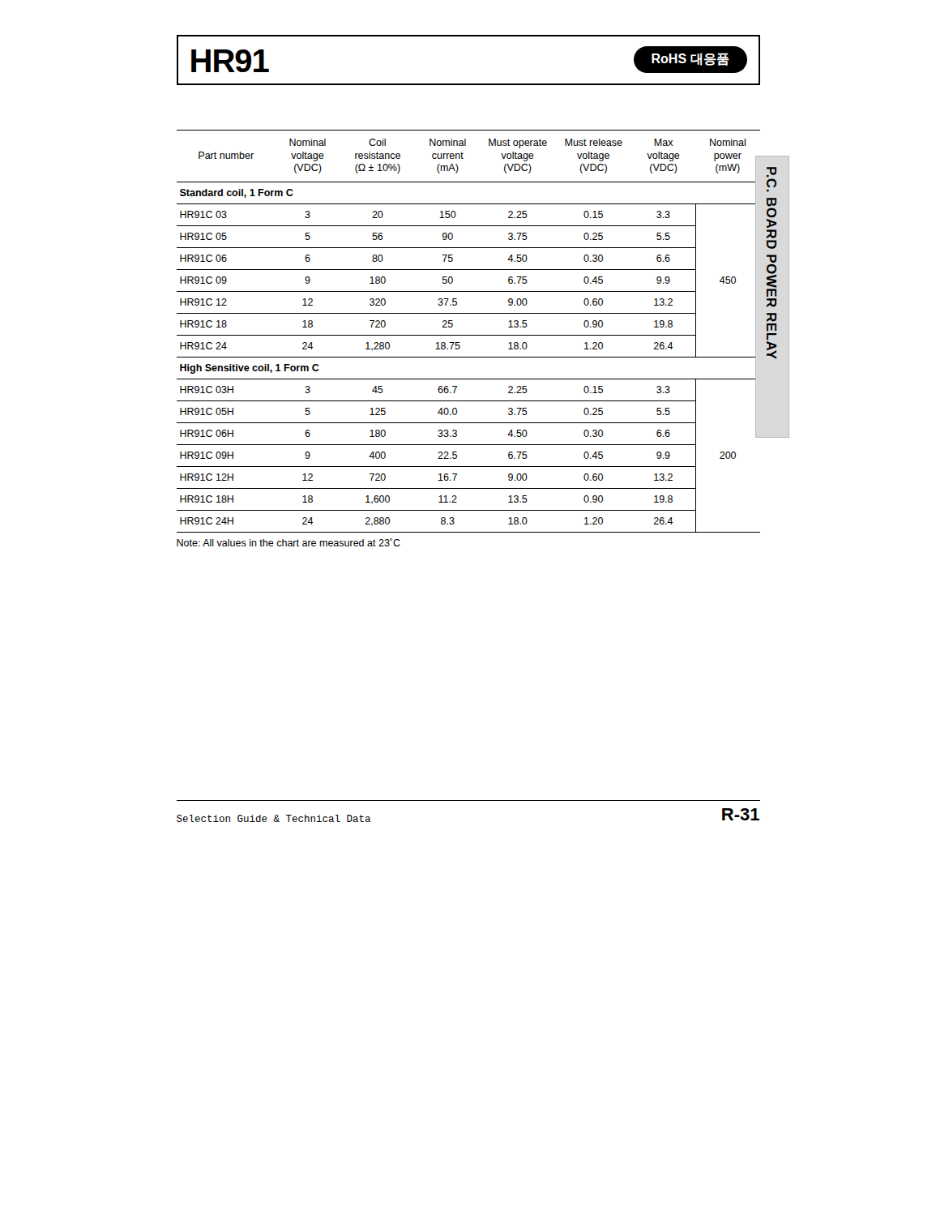HR91
RoHS 대응품
P.C. BOARD POWER RELAY
| Part number | Nominal voltage (VDC) | Coil resistance (Ω ± 10%) | Nominal current (mA) | Must operate voltage (VDC) | Must release voltage (VDC) | Max voltage (VDC) | Nominal power (mW) |
| --- | --- | --- | --- | --- | --- | --- | --- |
| Standard coil, 1 Form C |
| HR91C 03 | 3 | 20 | 150 | 2.25 | 0.15 | 3.3 | 450 |
| HR91C 05 | 5 | 56 | 90 | 3.75 | 0.25 | 5.5 |
| HR91C 06 | 6 | 80 | 75 | 4.50 | 0.30 | 6.6 |
| HR91C 09 | 9 | 180 | 50 | 6.75 | 0.45 | 9.9 |
| HR91C 12 | 12 | 320 | 37.5 | 9.00 | 0.60 | 13.2 |
| HR91C 18 | 18 | 720 | 25 | 13.5 | 0.90 | 19.8 |
| HR91C 24 | 24 | 1,280 | 18.75 | 18.0 | 1.20 | 26.4 |
| High Sensitive coil, 1 Form C |
| HR91C 03H | 3 | 45 | 66.7 | 2.25 | 0.15 | 3.3 | 200 |
| HR91C 05H | 5 | 125 | 40.0 | 3.75 | 0.25 | 5.5 |
| HR91C 06H | 6 | 180 | 33.3 | 4.50 | 0.30 | 6.6 |
| HR91C 09H | 9 | 400 | 22.5 | 6.75 | 0.45 | 9.9 |
| HR91C 12H | 12 | 720 | 16.7 | 9.00 | 0.60 | 13.2 |
| HR91C 18H | 18 | 1,600 | 11.2 | 13.5 | 0.90 | 19.8 |
| HR91C 24H | 24 | 2,880 | 8.3 | 18.0 | 1.20 | 26.4 |
Note: All values in the chart are measured at 23˚C
Selection Guide & Technical Data
R-31